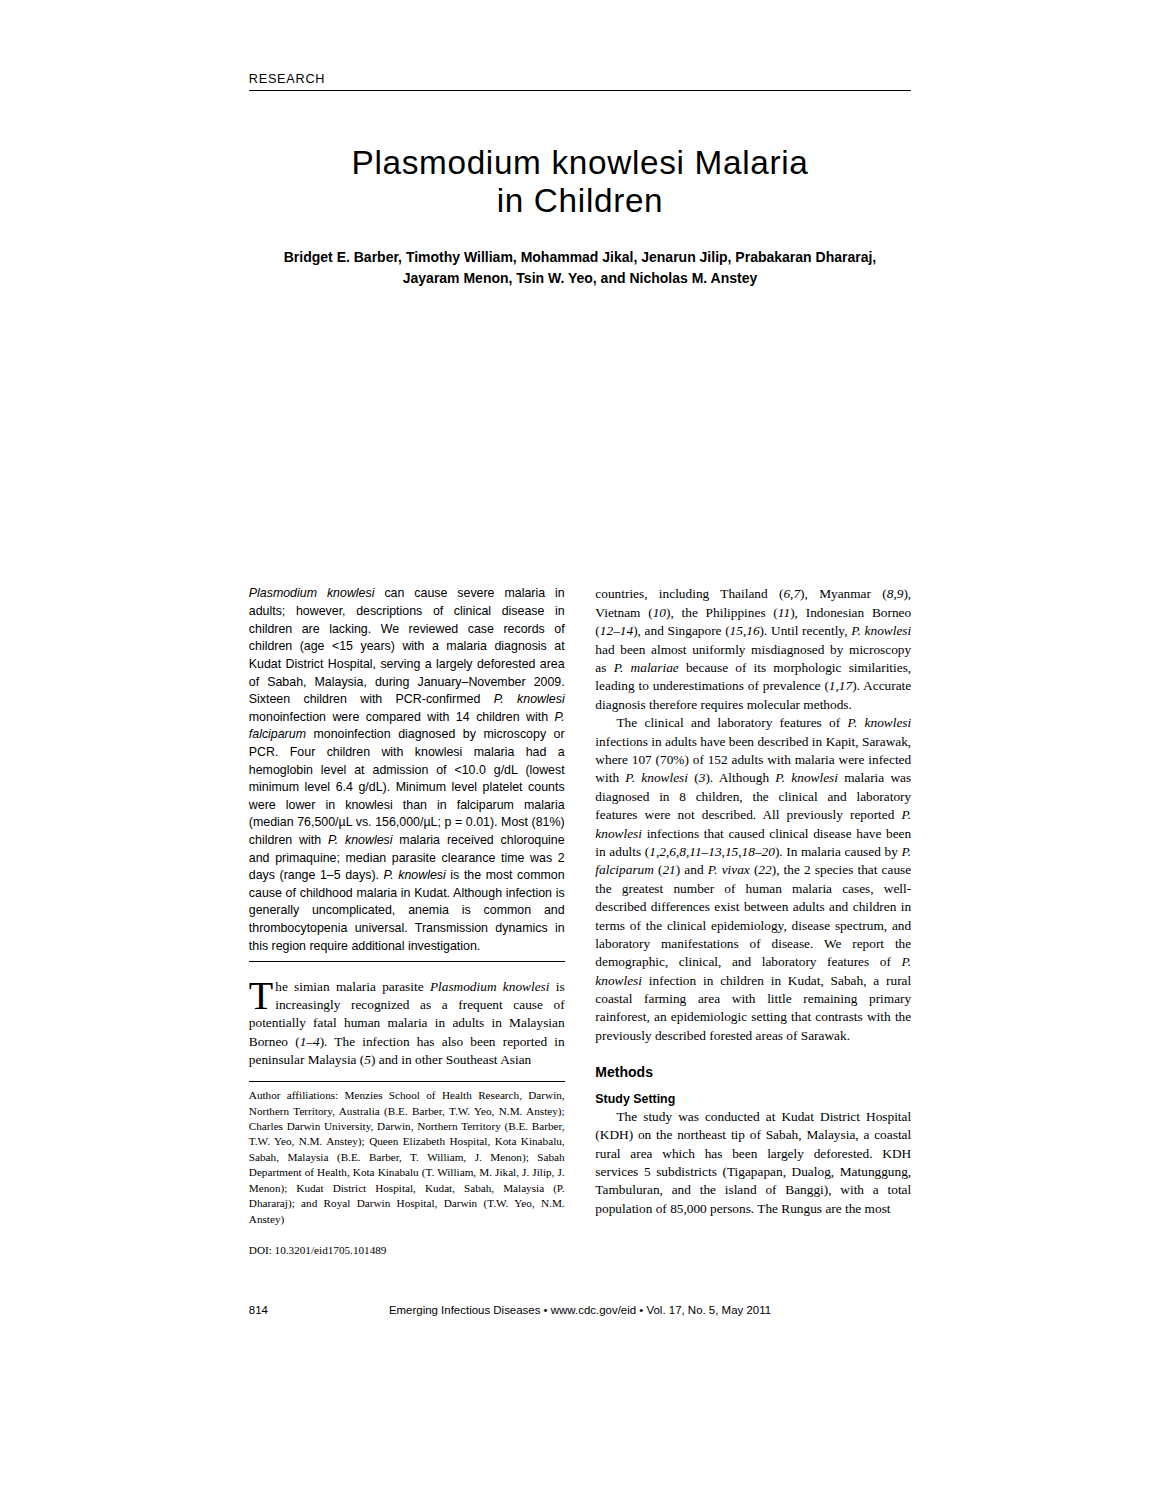RESEARCH
Plasmodium knowlesi Malaria
in Children
Bridget E. Barber, Timothy William, Mohammad Jikal, Jenarun Jilip, Prabakaran Dhararaj,
Jayaram Menon, Tsin W. Yeo, and Nicholas M. Anstey
Plasmodium knowlesi can cause severe malaria in adults; however, descriptions of clinical disease in children are lacking. We reviewed case records of children (age <15 years) with a malaria diagnosis at Kudat District Hospital, serving a largely deforested area of Sabah, Malaysia, during January–November 2009. Sixteen children with PCR-confirmed P. knowlesi monoinfection were compared with 14 children with P. falciparum monoinfection diagnosed by microscopy or PCR. Four children with knowlesi malaria had a hemoglobin level at admission of <10.0 g/dL (lowest minimum level 6.4 g/dL). Minimum level platelet counts were lower in knowlesi than in falciparum malaria (median 76,500/µL vs. 156,000/µL; p = 0.01). Most (81%) children with P. knowlesi malaria received chloroquine and primaquine; median parasite clearance time was 2 days (range 1–5 days). P. knowlesi is the most common cause of childhood malaria in Kudat. Although infection is generally uncomplicated, anemia is common and thrombocytopenia universal. Transmission dynamics in this region require additional investigation.
The simian malaria parasite Plasmodium knowlesi is increasingly recognized as a frequent cause of potentially fatal human malaria in adults in Malaysian Borneo (1–4). The infection has also been reported in peninsular Malaysia (5) and in other Southeast Asian
Author affiliations: Menzies School of Health Research, Darwin, Northern Territory, Australia (B.E. Barber, T.W. Yeo, N.M. Anstey); Charles Darwin University, Darwin, Northern Territory (B.E. Barber, T.W. Yeo, N.M. Anstey); Queen Elizabeth Hospital, Kota Kinabalu, Sabah, Malaysia (B.E. Barber, T. William, J. Menon); Sabah Department of Health, Kota Kinabalu (T. William, M. Jikal, J. Jilip, J. Menon); Kudat District Hospital, Kudat, Sabah, Malaysia (P. Dhararaj); and Royal Darwin Hospital, Darwin (T.W. Yeo, N.M. Anstey)
DOI: 10.3201/eid1705.101489
countries, including Thailand (6,7), Myanmar (8,9), Vietnam (10), the Philippines (11), Indonesian Borneo (12–14), and Singapore (15,16). Until recently, P. knowlesi had been almost uniformly misdiagnosed by microscopy as P. malariae because of its morphologic similarities, leading to underestimations of prevalence (1,17). Accurate diagnosis therefore requires molecular methods.
The clinical and laboratory features of P. knowlesi infections in adults have been described in Kapit, Sarawak, where 107 (70%) of 152 adults with malaria were infected with P. knowlesi (3). Although P. knowlesi malaria was diagnosed in 8 children, the clinical and laboratory features were not described. All previously reported P. knowlesi infections that caused clinical disease have been in adults (1,2,6,8,11–13,15,18–20). In malaria caused by P. falciparum (21) and P. vivax (22), the 2 species that cause the greatest number of human malaria cases, well-described differences exist between adults and children in terms of the clinical epidemiology, disease spectrum, and laboratory manifestations of disease. We report the demographic, clinical, and laboratory features of P. knowlesi infection in children in Kudat, Sabah, a rural coastal farming area with little remaining primary rainforest, an epidemiologic setting that contrasts with the previously described forested areas of Sarawak.
Methods
Study Setting
The study was conducted at Kudat District Hospital (KDH) on the northeast tip of Sabah, Malaysia, a coastal rural area which has been largely deforested. KDH services 5 subdistricts (Tigapapan, Dualog, Matunggung, Tambuluran, and the island of Banggi), with a total population of 85,000 persons. The Rungus are the most
814
Emerging Infectious Diseases • www.cdc.gov/eid • Vol. 17, No. 5, May 2011